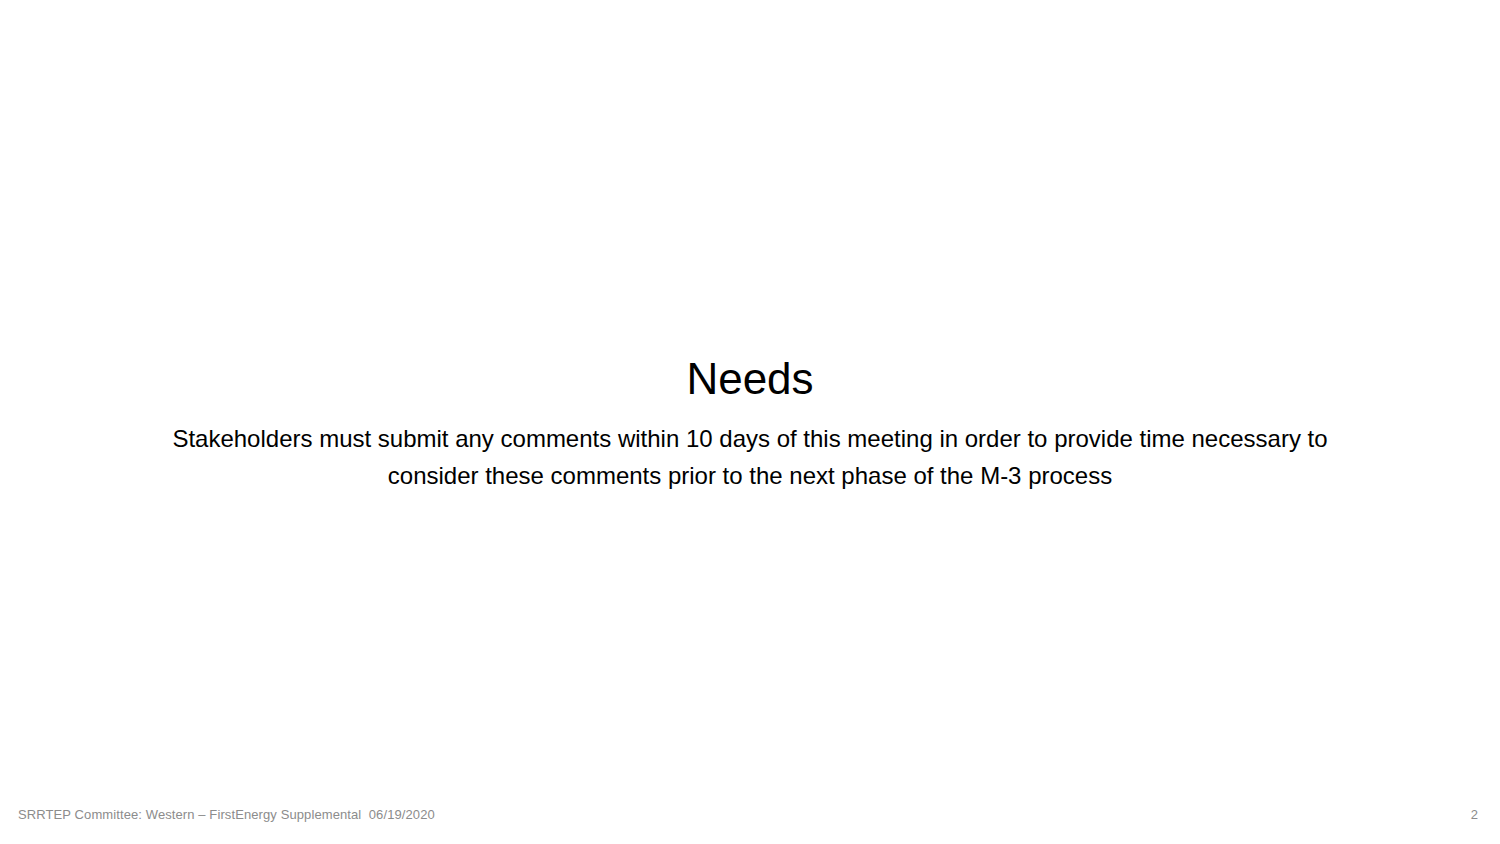Needs
Stakeholders must submit any comments within 10 days of this meeting in order to provide time necessary to consider these comments prior to the next phase of the M-3 process
SRRTEP Committee: Western – FirstEnergy Supplemental 06/19/2020
2